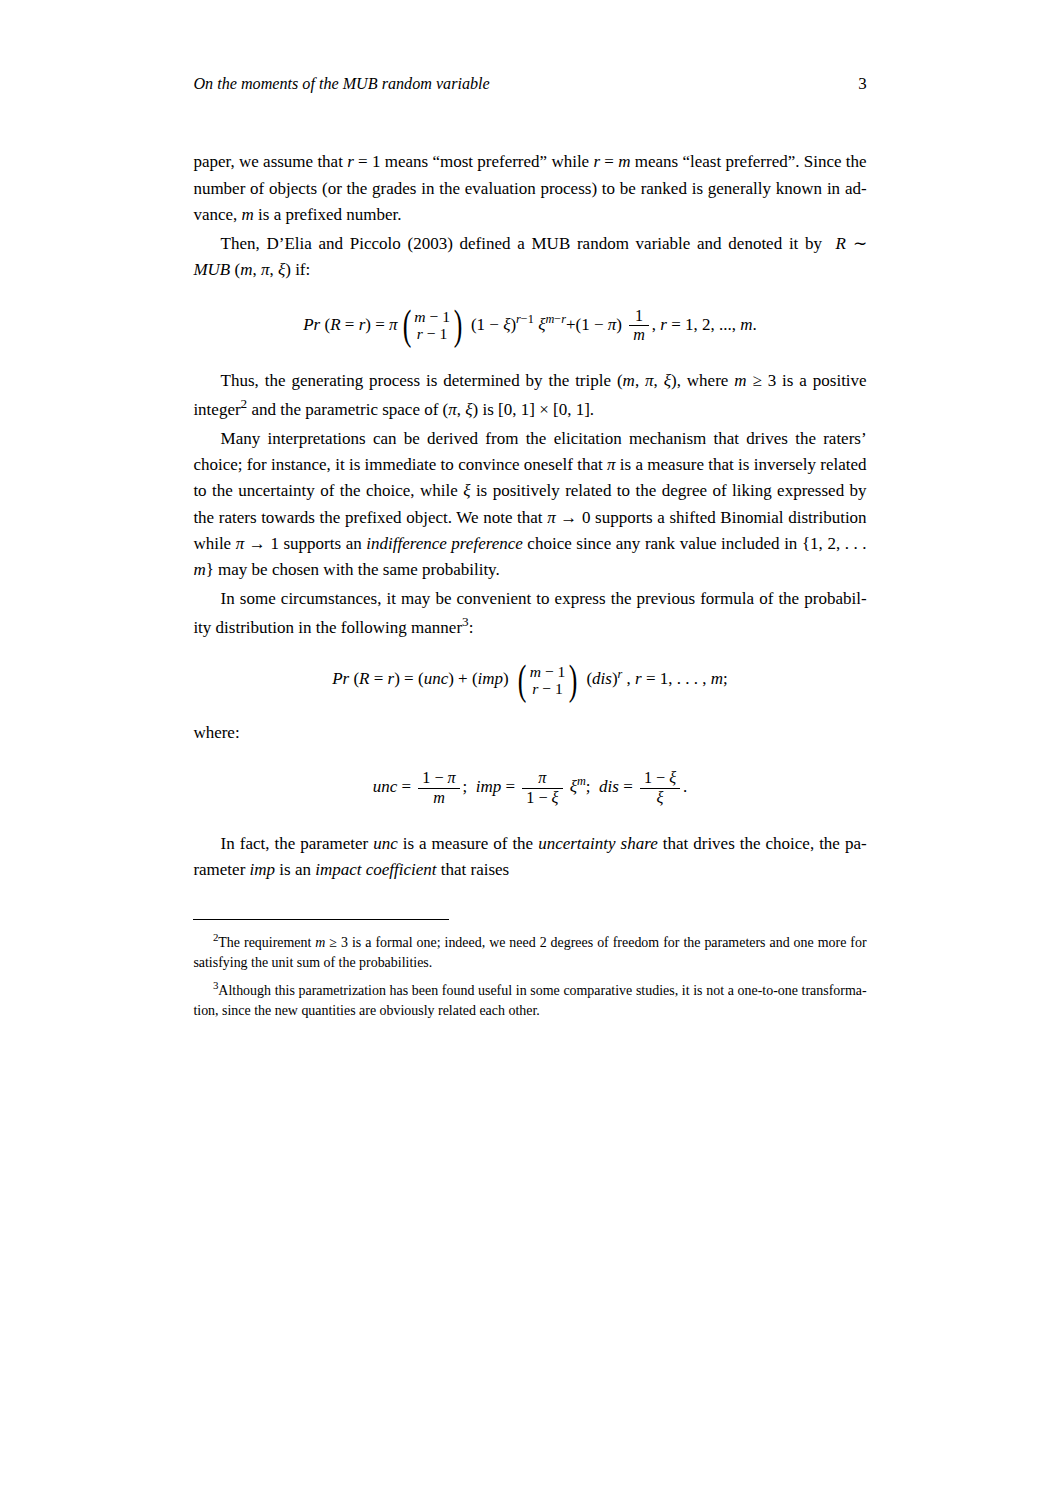On the moments of the MUB random variable 3
paper, we assume that r = 1 means “most preferred” while r = m means “least preferred”. Since the number of objects (or the grades in the evaluation process) to be ranked is generally known in advance, m is a prefixed number.
Then, D’Elia and Piccolo (2003) defined a MUB random variable and denoted it by R ∼ MUB (m, π, ξ) if:
Pr (R = r) = π(m − 1
r − 1) (1 − ξ)r−1 ξm−r+(1 − π) 1 m, r = 1, 2, ..., m.
Thus, the generating process is determined by the triple (m, π, ξ), where m ≥ 3 is a positive integer2 and the parametric space of (π, ξ) is [0, 1] × [0, 1].
Many interpretations can be derived from the elicitation mechanism that drives the raters’ choice; for instance, it is immediate to convince oneself that π is a measure that is inversely related to the uncertainty of the choice, while ξ is positively related to the degree of liking expressed by the raters towards the prefixed object. We note that π → 0 supports a shifted Binomial distribution while π → 1 supports an indifference preference choice since any rank value included in {1, 2, . . . m} may be chosen with the same probability.
In some circumstances, it may be convenient to express the previous formula of the probability distribution in the following manner3:
Pr (R = r) = (unc) + (imp) (m − 1
r − 1) (dis)r , r = 1, . . . , m;
where:
unc = 1 − π m; imp = π 1 − ξ ξm; dis = 1 − ξ ξ.
In fact, the parameter unc is a measure of the uncertainty share that drives the choice, the parameter imp is an impact coefficient that raises
2 The requirement m ≥ 3 is a formal one; indeed, we need 2 degrees of freedom for the parameters and one more for satisfying the unit sum of the probabilities.
3 Although this parametrization has been found useful in some comparative studies, it is not a one-to-one transformation, since the new quantities are obviously related each other.